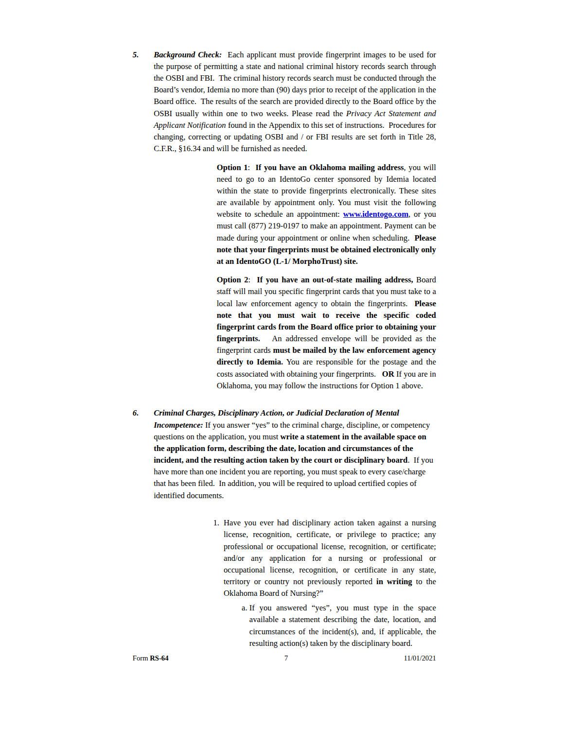5.
Background Check: Each applicant must provide fingerprint images to be used for the purpose of permitting a state and national criminal history records search through the OSBI and FBI. The criminal history records search must be conducted through the Board’s vendor, Idemia no more than (90) days prior to receipt of the application in the Board office. The results of the search are provided directly to the Board office by the OSBI usually within one to two weeks. Please read the Privacy Act Statement and Applicant Notification found in the Appendix to this set of instructions. Procedures for changing, correcting or updating OSBI and / or FBI results are set forth in Title 28, C.F.R., §16.34 and will be furnished as needed.
Option 1: If you have an Oklahoma mailing address, you will need to go to an IdentoGo center sponsored by Idemia located within the state to provide fingerprints electronically. These sites are available by appointment only. You must visit the following website to schedule an appointment: www.identogo.com, or you must call (877) 219-0197 to make an appointment. Payment can be made during your appointment or online when scheduling. Please note that your fingerprints must be obtained electronically only at an IdentoGO (L-1/ MorphoTrust) site.
Option 2: If you have an out-of-state mailing address, Board staff will mail you specific fingerprint cards that you must take to a local law enforcement agency to obtain the fingerprints. Please note that you must wait to receive the specific coded fingerprint cards from the Board office prior to obtaining your fingerprints. An addressed envelope will be provided as the fingerprint cards must be mailed by the law enforcement agency directly to Idemia. You are responsible for the postage and the costs associated with obtaining your fingerprints. OR If you are in Oklahoma, you may follow the instructions for Option 1 above.
6.
Criminal Charges, Disciplinary Action, or Judicial Declaration of Mental Incompetence: If you answer “yes” to the criminal charge, discipline, or competency questions on the application, you must write a statement in the available space on the application form, describing the date, location and circumstances of the incident, and the resulting action taken by the court or disciplinary board. If you have more than one incident you are reporting, you must speak to every case/charge that has been filed. In addition, you will be required to upload certified copies of identified documents.
Have you ever had disciplinary action taken against a nursing license, recognition, certificate, or privilege to practice; any professional or occupational license, recognition, or certificate; and/or any application for a nursing or professional or occupational license, recognition, or certificate in any state, territory or country not previously reported in writing to the Oklahoma Board of Nursing?”
If you answered “yes”, you must type in the space available a statement describing the date, location, and circumstances of the incident(s), and, if applicable, the resulting action(s) taken by the disciplinary board.
Form RS-64
7
11/01/2021